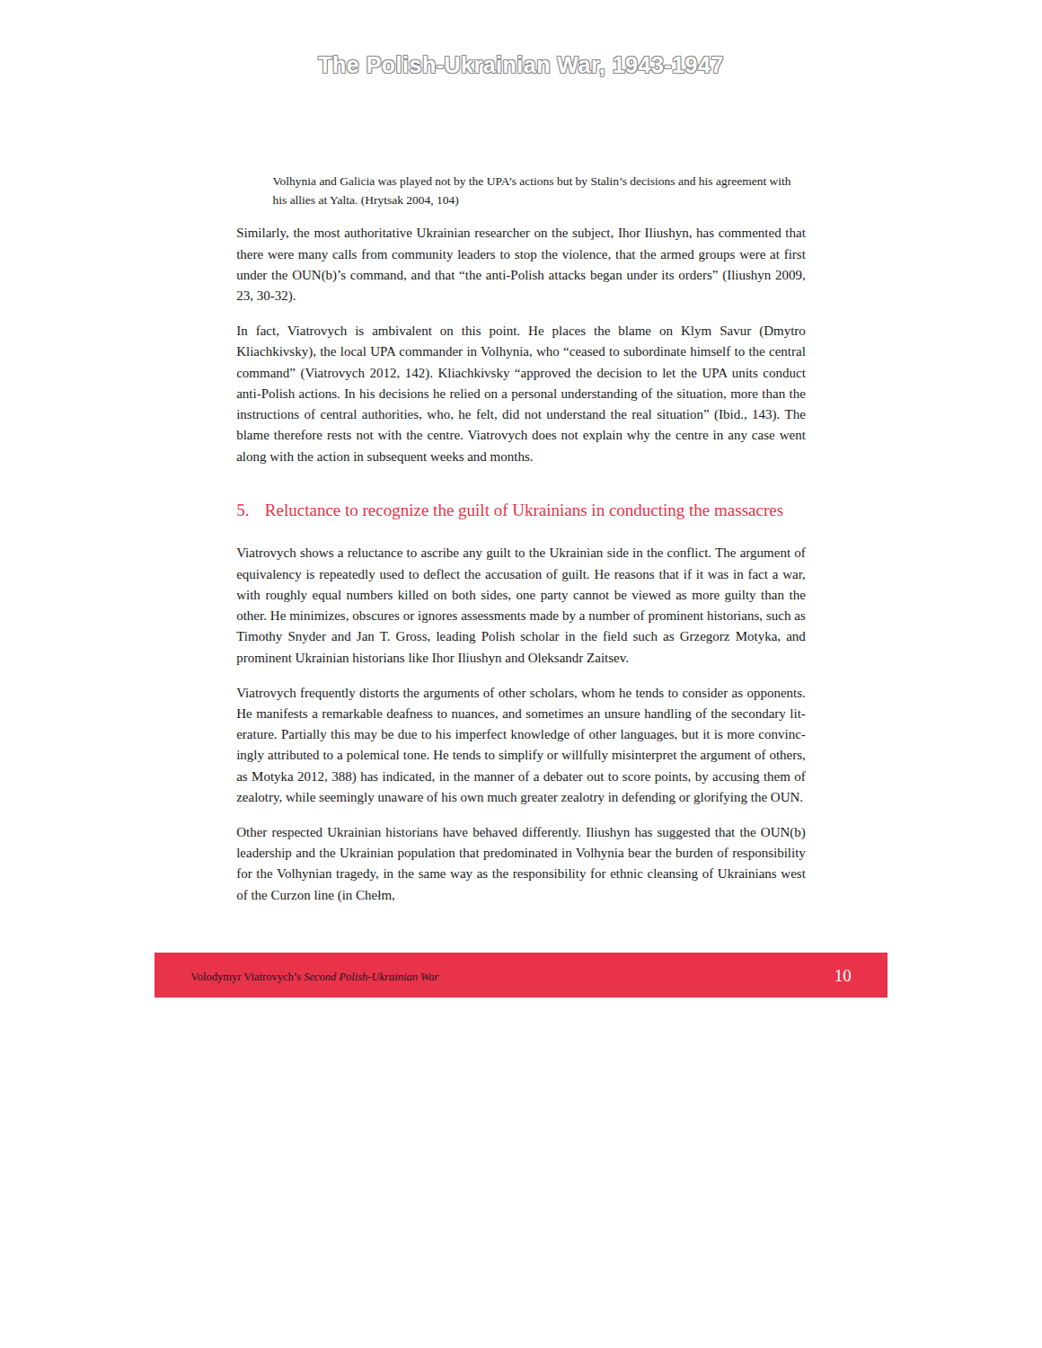The Polish-Ukrainian War, 1943-1947
Volhynia and Galicia was played not by the UPA’s actions but by Stalin’s decisions and his agreement with his allies at Yalta. (Hrytsak 2004, 104)
Similarly, the most authoritative Ukrainian researcher on the subject, Ihor Iliushyn, has commented that there were many calls from community leaders to stop the violence, that the armed groups were at first under the OUN(b)’s command, and that “the anti-Polish attacks began under its orders” (Iliushyn 2009, 23, 30-32).
In fact, Viatrovych is ambivalent on this point. He places the blame on Klym Savur (Dmytro Kliachkivsky), the local UPA commander in Volhynia, who “ceased to subordinate himself to the central command” (Viatrovych 2012, 142). Kliachkivsky “approved the decision to let the UPA units conduct anti-Polish actions. In his decisions he relied on a personal understanding of the situation, more than the instructions of central authorities, who, he felt, did not understand the real situation” (Ibid., 143). The blame therefore rests not with the centre. Viatrovych does not explain why the centre in any case went along with the action in subsequent weeks and months.
5. Reluctance to recognize the guilt of Ukrainians in conducting the massacres
Viatrovych shows a reluctance to ascribe any guilt to the Ukrainian side in the conflict. The argument of equivalency is repeatedly used to deflect the accusation of guilt. He reasons that if it was in fact a war, with roughly equal numbers killed on both sides, one party cannot be viewed as more guilty than the other. He minimizes, obscures or ignores assessments made by a number of prominent historians, such as Timothy Snyder and Jan T. Gross, leading Polish scholar in the field such as Grzegorz Motyka, and prominent Ukrainian historians like Ihor Iliushyn and Oleksandr Zaitsev.
Viatrovych frequently distorts the arguments of other scholars, whom he tends to consider as opponents. He manifests a remarkable deafness to nuances, and sometimes an unsure handling of the secondary literature. Partially this may be due to his imperfect knowledge of other languages, but it is more convincingly attributed to a polemical tone. He tends to simplify or willfully misinterpret the argument of others, as Motyka 2012, 388) has indicated, in the manner of a debater out to score points, by accusing them of zealotry, while seemingly unaware of his own much greater zealotry in defending or glorifying the OUN.
Other respected Ukrainian historians have behaved differently. Iliushyn has suggested that the OUN(b) leadership and the Ukrainian population that predominated in Volhynia bear the burden of responsibility for the Volhynian tragedy, in the same way as the responsibility for ethnic cleansing of Ukrainians west of the Curzon line (in Chełm,
Volodymyr Viatrovych’s Second Polish-Ukrainian War
10